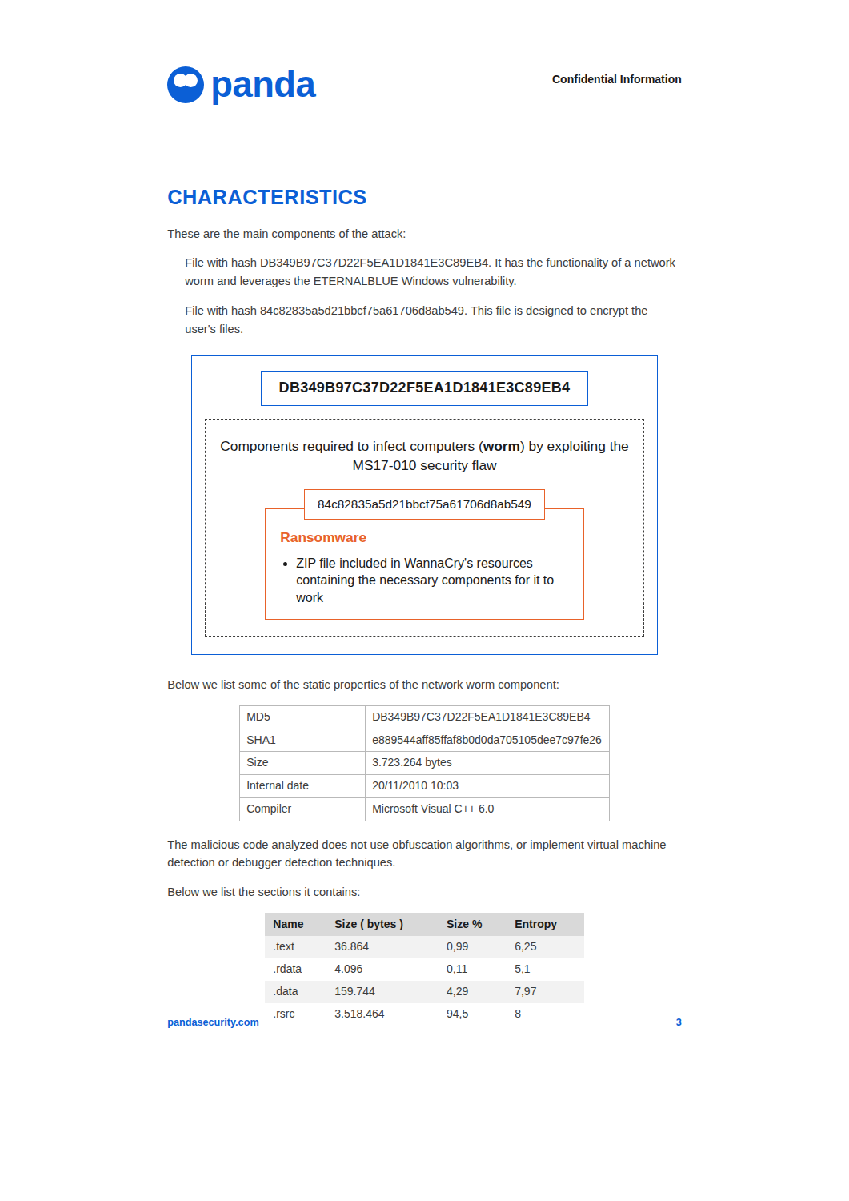panda
Confidential Information
CHARACTERISTICS
These are the main components of the attack:
File with hash DB349B97C37D22F5EA1D1841E3C89EB4. It has the functionality of a network worm and leverages the ETERNALBLUE Windows vulnerability.
File with hash 84c82835a5d21bbcf75a61706d8ab549. This file is designed to encrypt the user's files.
DB349B97C37D22F5EA1D1841E3C89EB4
Components required to infect computers (worm) by exploiting the
MS17-010 security flaw
84c82835a5d21bbcf75a61706d8ab549
Ransomware
ZIP file included in WannaCry's resources containing the necessary components for it to work
Below we list some of the static properties of the network worm component:
| MD5 | DB349B97C37D22F5EA1D1841E3C89EB4 |
| SHA1 | e889544aff85ffaf8b0d0da705105dee7c97fe26 |
| Size | 3.723.264 bytes |
| Internal date | 20/11/2010 10:03 |
| Compiler | Microsoft Visual C++ 6.0 |
The malicious code analyzed does not use obfuscation algorithms, or implement virtual machine detection or debugger detection techniques.
Below we list the sections it contains:
| Name | Size ( bytes ) | Size % | Entropy |
| --- | --- | --- | --- |
| .text | 36.864 | 0,99 | 6,25 |
| .rdata | 4.096 | 0,11 | 5,1 |
| .data | 159.744 | 4,29 | 7,97 |
| .rsrc | 3.518.464 | 94,5 | 8 |
pandasecurity.com
3